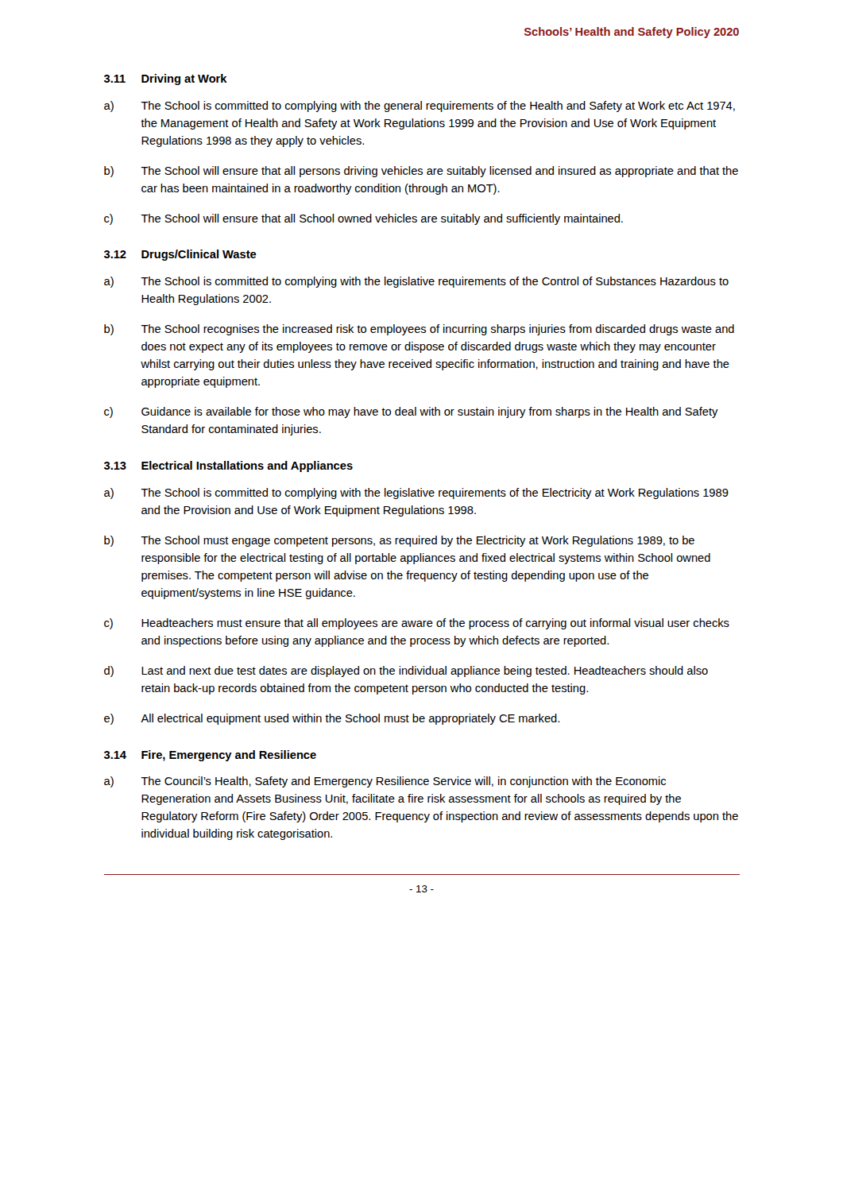Schools’ Health and Safety Policy 2020
3.11 Driving at Work
a) The School is committed to complying with the general requirements of the Health and Safety at Work etc Act 1974, the Management of Health and Safety at Work Regulations 1999 and the Provision and Use of Work Equipment Regulations 1998 as they apply to vehicles.
b) The School will ensure that all persons driving vehicles are suitably licensed and insured as appropriate and that the car has been maintained in a roadworthy condition (through an MOT).
c) The School will ensure that all School owned vehicles are suitably and sufficiently maintained.
3.12 Drugs/Clinical Waste
a) The School is committed to complying with the legislative requirements of the Control of Substances Hazardous to Health Regulations 2002.
b) The School recognises the increased risk to employees of incurring sharps injuries from discarded drugs waste and does not expect any of its employees to remove or dispose of discarded drugs waste which they may encounter whilst carrying out their duties unless they have received specific information, instruction and training and have the appropriate equipment.
c) Guidance is available for those who may have to deal with or sustain injury from sharps in the Health and Safety Standard for contaminated injuries.
3.13 Electrical Installations and Appliances
a) The School is committed to complying with the legislative requirements of the Electricity at Work Regulations 1989 and the Provision and Use of Work Equipment Regulations 1998.
b) The School must engage competent persons, as required by the Electricity at Work Regulations 1989, to be responsible for the electrical testing of all portable appliances and fixed electrical systems within School owned premises. The competent person will advise on the frequency of testing depending upon use of the equipment/systems in line HSE guidance.
c) Headteachers must ensure that all employees are aware of the process of carrying out informal visual user checks and inspections before using any appliance and the process by which defects are reported.
d) Last and next due test dates are displayed on the individual appliance being tested. Headteachers should also retain back-up records obtained from the competent person who conducted the testing.
e) All electrical equipment used within the School must be appropriately CE marked.
3.14 Fire, Emergency and Resilience
a) The Council’s Health, Safety and Emergency Resilience Service will, in conjunction with the Economic Regeneration and Assets Business Unit, facilitate a fire risk assessment for all schools as required by the Regulatory Reform (Fire Safety) Order 2005. Frequency of inspection and review of assessments depends upon the individual building risk categorisation.
- 13 -